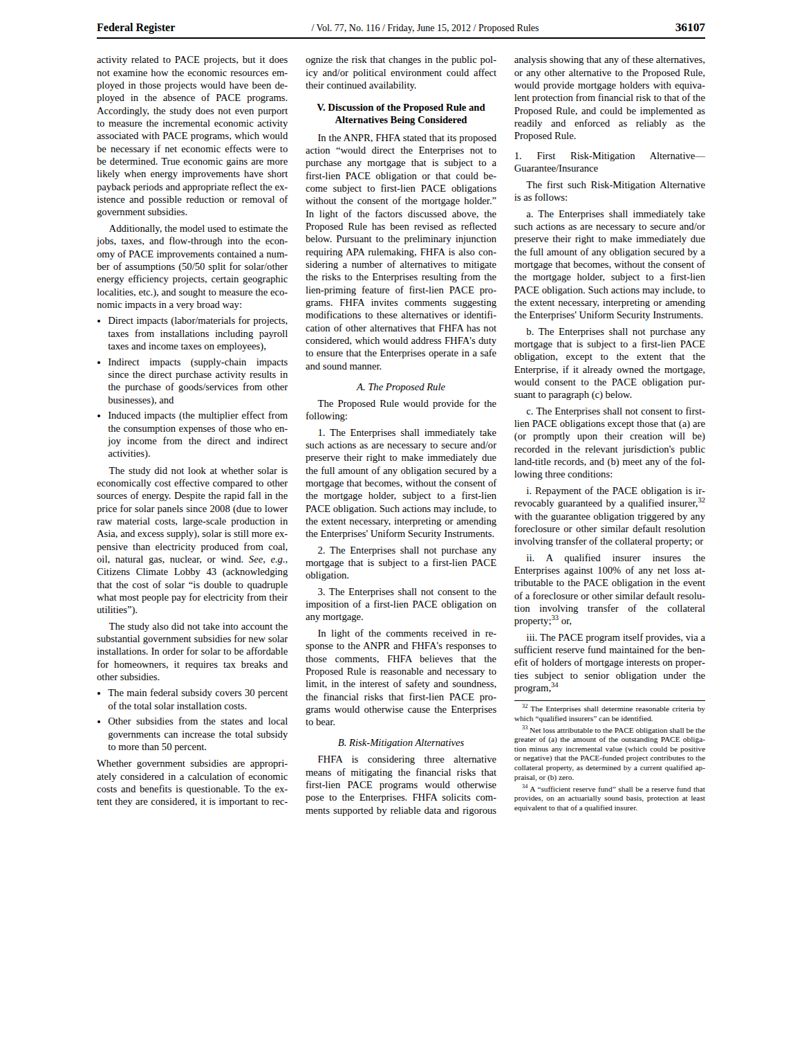Federal Register / Vol. 77, No. 116 / Friday, June 15, 2012 / Proposed Rules 36107
activity related to PACE projects, but it does not examine how the economic resources employed in those projects would have been deployed in the absence of PACE programs. Accordingly, the study does not even purport to measure the incremental economic activity associated with PACE programs, which would be necessary if net economic effects were to be determined. True economic gains are more likely when energy improvements have short payback periods and appropriate reflect the existence and possible reduction or removal of government subsidies.
Additionally, the model used to estimate the jobs, taxes, and flow-through into the economy of PACE improvements contained a number of assumptions (50/50 split for solar/other energy efficiency projects, certain geographic localities, etc.), and sought to measure the economic impacts in a very broad way:
Direct impacts (labor/materials for projects, taxes from installations including payroll taxes and income taxes on employees),
Indirect impacts (supply-chain impacts since the direct purchase activity results in the purchase of goods/services from other businesses), and
Induced impacts (the multiplier effect from the consumption expenses of those who enjoy income from the direct and indirect activities).
The study did not look at whether solar is economically cost effective compared to other sources of energy. Despite the rapid fall in the price for solar panels since 2008 (due to lower raw material costs, large-scale production in Asia, and excess supply), solar is still more expensive than electricity produced from coal, oil, natural gas, nuclear, or wind. See, e.g., Citizens Climate Lobby 43 (acknowledging that the cost of solar “is double to quadruple what most people pay for electricity from their utilities”).
The study also did not take into account the substantial government subsidies for new solar installations. In order for solar to be affordable for homeowners, it requires tax breaks and other subsidies.
The main federal subsidy covers 30 percent of the total solar installation costs.
Other subsidies from the states and local governments can increase the total subsidy to more than 50 percent.
Whether government subsidies are appropriately considered in a calculation of economic costs and benefits is questionable. To the extent they are considered, it is important to recognize the risk that changes in the public policy and/or political environment could affect their continued availability.
V. Discussion of the Proposed Rule and Alternatives Being Considered
In the ANPR, FHFA stated that its proposed action “would direct the Enterprises not to purchase any mortgage that is subject to a first-lien PACE obligation or that could become subject to first-lien PACE obligations without the consent of the mortgage holder.” In light of the factors discussed above, the Proposed Rule has been revised as reflected below. Pursuant to the preliminary injunction requiring APA rulemaking, FHFA is also considering a number of alternatives to mitigate the risks to the Enterprises resulting from the lien-priming feature of first-lien PACE programs. FHFA invites comments suggesting modifications to these alternatives or identification of other alternatives that FHFA has not considered, which would address FHFA's duty to ensure that the Enterprises operate in a safe and sound manner.
A. The Proposed Rule
The Proposed Rule would provide for the following:
1. The Enterprises shall immediately take such actions as are necessary to secure and/or preserve their right to make immediately due the full amount of any obligation secured by a mortgage that becomes, without the consent of the mortgage holder, subject to a first-lien PACE obligation. Such actions may include, to the extent necessary, interpreting or amending the Enterprises' Uniform Security Instruments.
2. The Enterprises shall not purchase any mortgage that is subject to a first-lien PACE obligation.
3. The Enterprises shall not consent to the imposition of a first-lien PACE obligation on any mortgage.
In light of the comments received in response to the ANPR and FHFA's responses to those comments, FHFA believes that the Proposed Rule is reasonable and necessary to limit, in the interest of safety and soundness, the financial risks that first-lien PACE programs would otherwise cause the Enterprises to bear.
B. Risk-Mitigation Alternatives
FHFA is considering three alternative means of mitigating the financial risks that first-lien PACE programs would otherwise pose to the Enterprises. FHFA solicits comments supported by reliable data and rigorous analysis showing that any of these alternatives, or any other alternative to the Proposed Rule, would provide mortgage holders with equivalent protection from financial risk to that of the Proposed Rule, and could be implemented as readily and enforced as reliably as the Proposed Rule.
1. First Risk-Mitigation Alternative—Guarantee/Insurance
The first such Risk-Mitigation Alternative is as follows:
a. The Enterprises shall immediately take such actions as are necessary to secure and/or preserve their right to make immediately due the full amount of any obligation secured by a mortgage that becomes, without the consent of the mortgage holder, subject to a first-lien PACE obligation. Such actions may include, to the extent necessary, interpreting or amending the Enterprises' Uniform Security Instruments.
b. The Enterprises shall not purchase any mortgage that is subject to a first-lien PACE obligation, except to the extent that the Enterprise, if it already owned the mortgage, would consent to the PACE obligation pursuant to paragraph (c) below.
c. The Enterprises shall not consent to first-lien PACE obligations except those that (a) are (or promptly upon their creation will be) recorded in the relevant jurisdiction's public land-title records, and (b) meet any of the following three conditions:
i. Repayment of the PACE obligation is irrevocably guaranteed by a qualified insurer,32 with the guarantee obligation triggered by any foreclosure or other similar default resolution involving transfer of the collateral property; or
ii. A qualified insurer insures the Enterprises against 100% of any net loss attributable to the PACE obligation in the event of a foreclosure or other similar default resolution involving transfer of the collateral property;33 or,
iii. The PACE program itself provides, via a sufficient reserve fund maintained for the benefit of holders of mortgage interests on properties subject to senior obligation under the program,34
32 The Enterprises shall determine reasonable criteria by which “qualified insurers” can be identified.
33 Net loss attributable to the PACE obligation shall be the greater of (a) the amount of the outstanding PACE obligation minus any incremental value (which could be positive or negative) that the PACE-funded project contributes to the collateral property, as determined by a current qualified appraisal, or (b) zero.
34 A “sufficient reserve fund” shall be a reserve fund that provides, on an actuarially sound basis, protection at least equivalent to that of a qualified insurer.